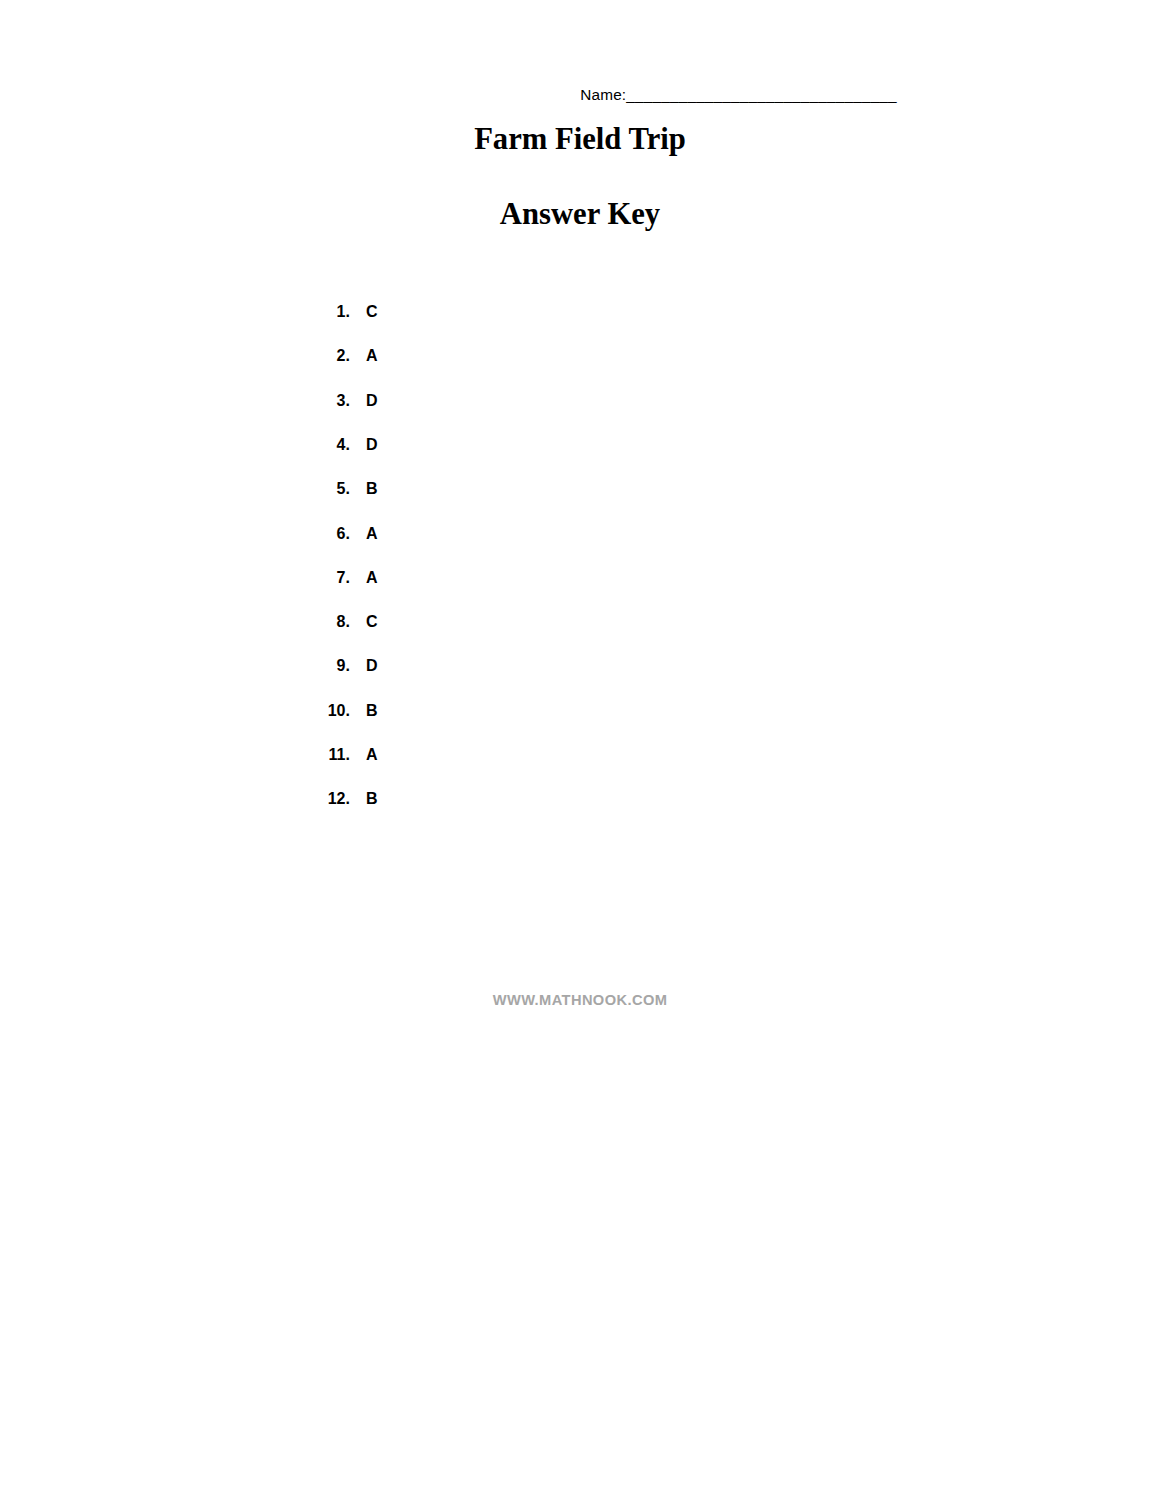Name:_______________________________
Farm Field Trip
Answer Key
C
A
D
D
B
A
A
C
D
B
A
B
WWW.MATHNOOK.COM